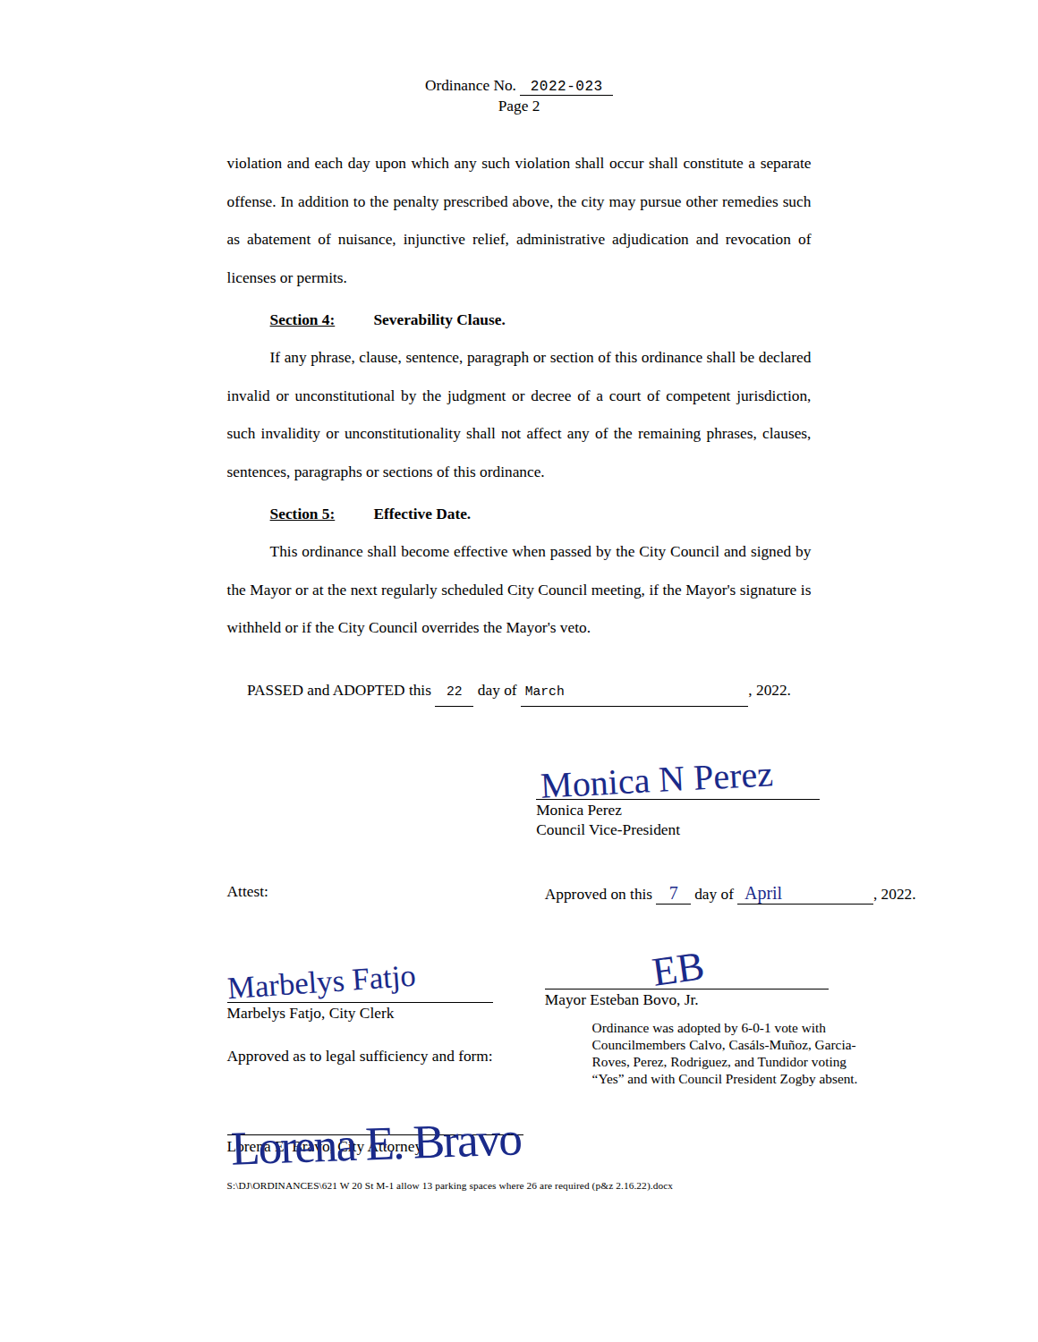Ordinance No. 2022-023
Page 2
violation and each day upon which any such violation shall occur shall constitute a separate offense. In addition to the penalty prescribed above, the city may pursue other remedies such as abatement of nuisance, injunctive relief, administrative adjudication and revocation of licenses or permits.
Section 4: Severability Clause.
If any phrase, clause, sentence, paragraph or section of this ordinance shall be declared invalid or unconstitutional by the judgment or decree of a court of competent jurisdiction, such invalidity or unconstitutionality shall not affect any of the remaining phrases, clauses, sentences, paragraphs or sections of this ordinance.
Section 5: Effective Date.
This ordinance shall become effective when passed by the City Council and signed by the Mayor or at the next regularly scheduled City Council meeting, if the Mayor's signature is withheld or if the City Council overrides the Mayor's veto.
PASSED and ADOPTED this 22 day of March, 2022.
Monica N Perez
Monica Perez
Council Vice-President
Attest:
Marbelys Fatjo
Marbelys Fatjo, City Clerk
Approved as to legal sufficiency and form:
Lorena E. Bravo
Lorena E. Bravo, City Attorney
Approved on this 7 day of April, 2022.
EB
Mayor Esteban Bovo, Jr.
Ordinance was adopted by 6-0-1 vote with Councilmembers Calvo, Casáls-Muñoz, Garcia-Roves, Perez, Rodriguez, and Tundidor voting “Yes” and with Council President Zogby absent.
S:\DJ\ORDINANCES\621 W 20 St M-1 allow 13 parking spaces where 26 are required (p&z 2.16.22).docx